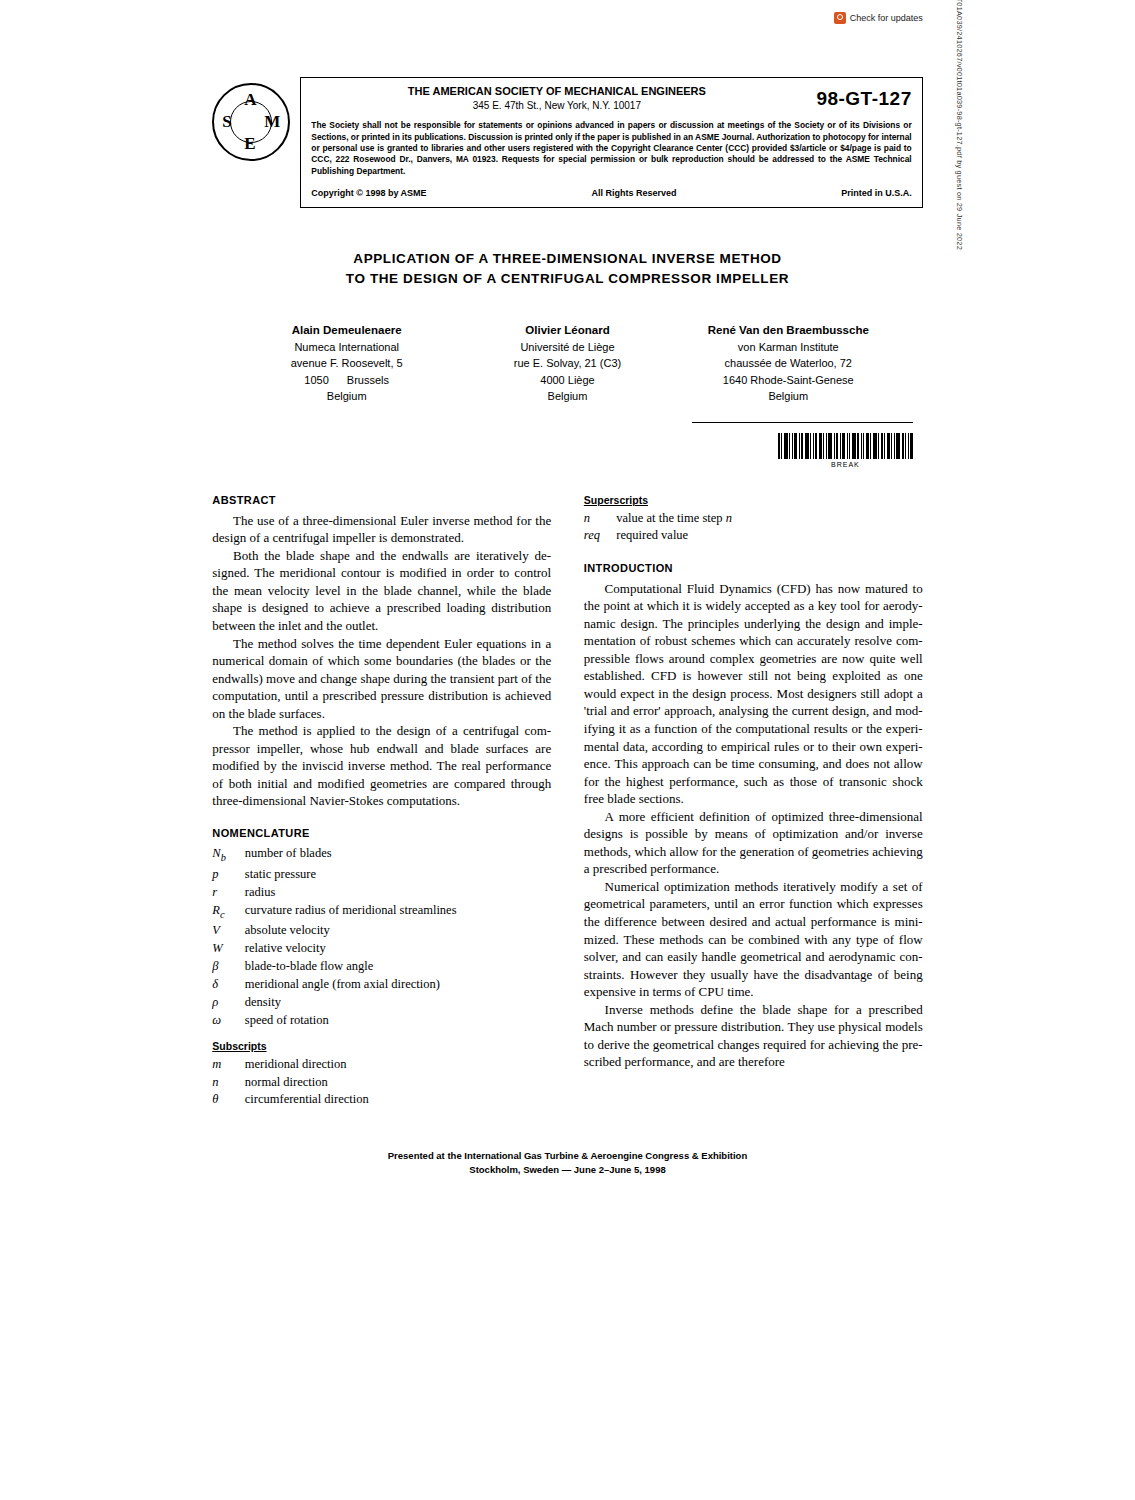Check for updates
Downloaded from http://verification.asmedigitalcollection.asme.org/GT/proceedings-pdf/GT1998/78622/V001T01A039/2410267/v001t01a039-98-gt-127.pdf by guest on 29 June 2022
A S M E
THE AMERICAN SOCIETY OF MECHANICAL ENGINEERS
345 E. 47th St., New York, N.Y. 10017
98-GT-127
The Society shall not be responsible for statements or opinions advanced in papers or discussion at meetings of the Society or of its Divisions or Sections, or printed in its publications. Discussion is printed only if the paper is published in an ASME Journal. Authorization to photocopy for internal or personal use is granted to libraries and other users registered with the Copyright Clearance Center (CCC) provided $3/article or $4/page is paid to CCC, 222 Rosewood Dr., Danvers, MA 01923. Requests for special permission or bulk reproduction should be addressed to the ASME Technical Publishing Department.
Copyright © 1998 by ASME
All Rights Reserved
Printed in U.S.A.
APPLICATION OF A THREE-DIMENSIONAL INVERSE METHOD
TO THE DESIGN OF A CENTRIFUGAL COMPRESSOR IMPELLER
Alain Demeulenaere
Numeca International
avenue F. Roosevelt, 5
1050 Brussels Belgium
Olivier Léonard
Université de Liège
rue E. Solvay, 21 (C3)
4000 Liège
Belgium
René Van den Braembussche
von Karman Institute
chaussée de Waterloo, 72
1640 Rhode-Saint-Genese
Belgium
BREAK
ABSTRACT
The use of a three-dimensional Euler inverse method for the design of a centrifugal impeller is demonstrated.
Both the blade shape and the endwalls are iteratively designed. The meridional contour is modified in order to control the mean velocity level in the blade channel, while the blade shape is designed to achieve a prescribed loading distribution between the inlet and the outlet.
The method solves the time dependent Euler equations in a numerical domain of which some boundaries (the blades or the endwalls) move and change shape during the transient part of the computation, until a prescribed pressure distribution is achieved on the blade surfaces.
The method is applied to the design of a centrifugal compressor impeller, whose hub endwall and blade surfaces are modified by the inviscid inverse method. The real performance of both initial and modified geometries are compared through three-dimensional Navier-Stokes computations.
NOMENCLATURE
| N b | number of blades |
| p | static pressure |
| r | radius |
| R c | curvature radius of meridional streamlines |
| V | absolute velocity |
| W | relative velocity |
| β | blade-to-blade flow angle |
| δ | meridional angle (from axial direction) |
| ρ | density |
| ω | speed of rotation |
Subscripts
| m | meridional direction |
| n | normal direction |
| θ | circumferential direction |
Superscripts
| n | value at the time step n |
| req | required value |
INTRODUCTION
Computational Fluid Dynamics (CFD) has now matured to the point at which it is widely accepted as a key tool for aerodynamic design. The principles underlying the design and implementation of robust schemes which can accurately resolve compressible flows around complex geometries are now quite well established. CFD is however still not being exploited as one would expect in the design process. Most designers still adopt a 'trial and error' approach, analysing the current design, and modifying it as a function of the computational results or the experimental data, according to empirical rules or to their own experience. This approach can be time consuming, and does not allow for the highest performance, such as those of transonic shock free blade sections.
A more efficient definition of optimized three-dimensional designs is possible by means of optimization and/or inverse methods, which allow for the generation of geometries achieving a prescribed performance.
Numerical optimization methods iteratively modify a set of geometrical parameters, until an error function which expresses the difference between desired and actual performance is minimized. These methods can be combined with any type of flow solver, and can easily handle geometrical and aerodynamic constraints. However they usually have the disadvantage of being expensive in terms of CPU time.
Inverse methods define the blade shape for a prescribed Mach number or pressure distribution. They use physical models to derive the geometrical changes required for achieving the prescribed performance, and are therefore
Presented at the International Gas Turbine & Aeroengine Congress & Exhibition
Stockholm, Sweden — June 2–June 5, 1998